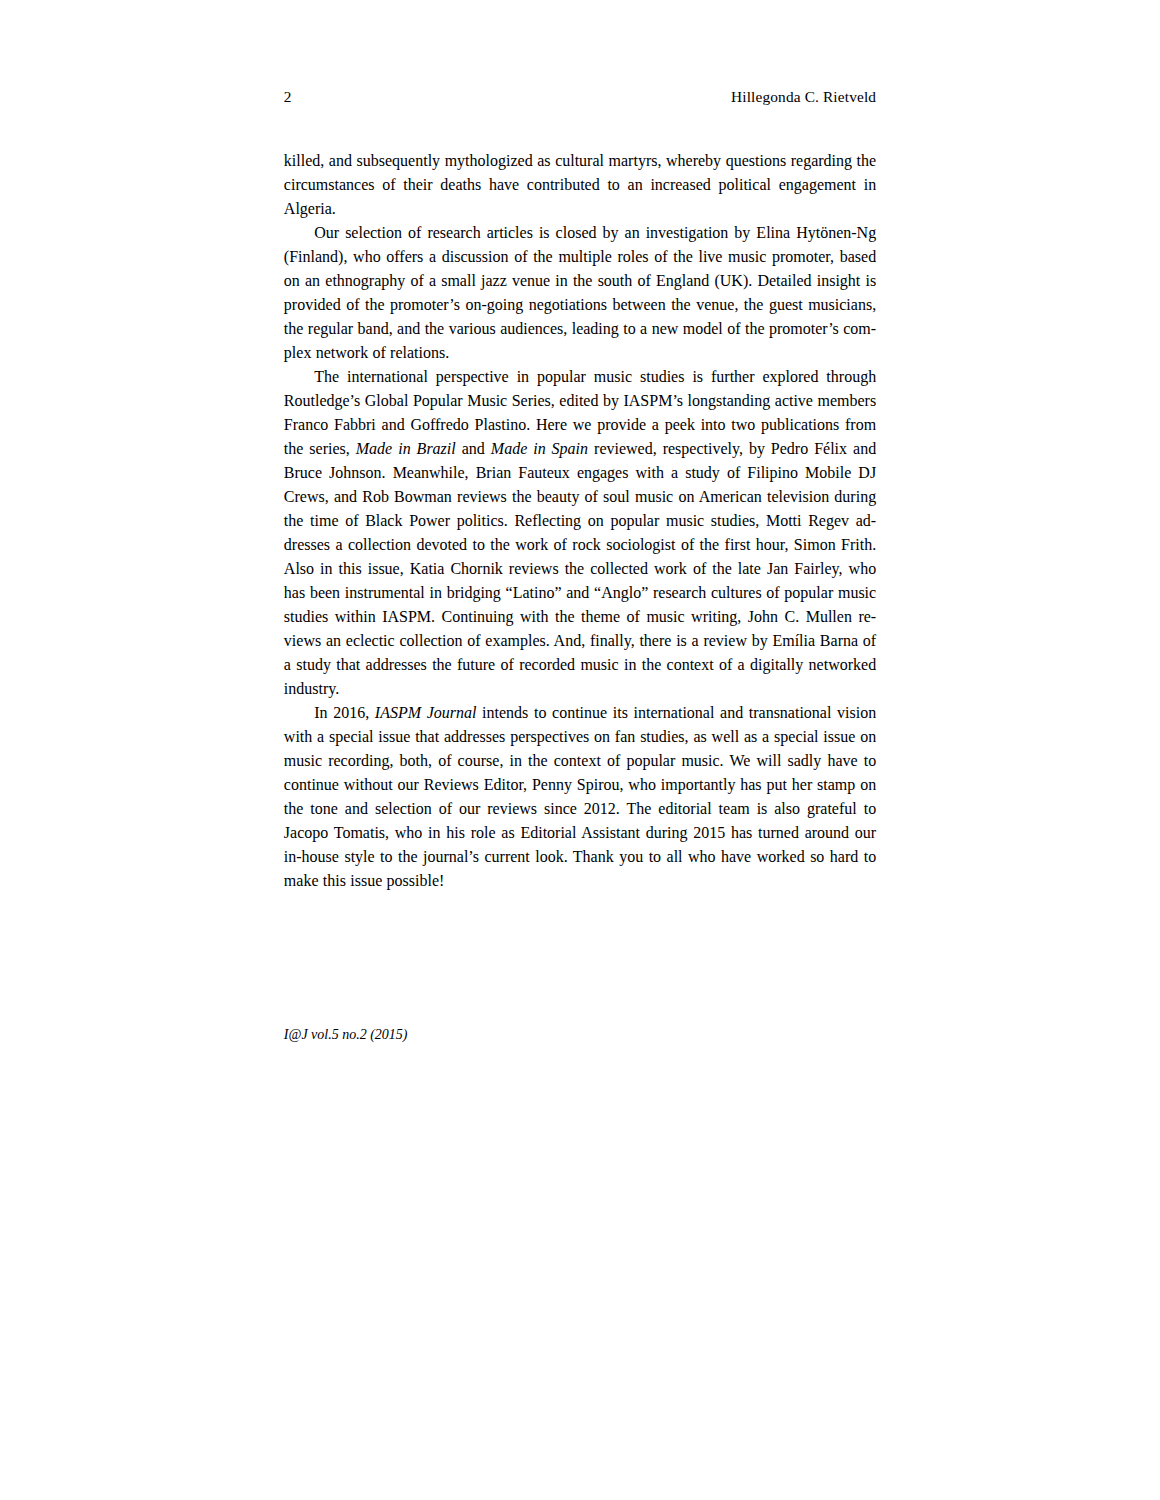2 Hillegonda C. Rietveld
killed, and subsequently mythologized as cultural martyrs, whereby questions regarding the circumstances of their deaths have contributed to an increased political engagement in Algeria.
Our selection of research articles is closed by an investigation by Elina Hytönen-Ng (Finland), who offers a discussion of the multiple roles of the live music promoter, based on an ethnography of a small jazz venue in the south of England (UK). Detailed insight is provided of the promoter’s on-going negotiations between the venue, the guest musicians, the regular band, and the various audiences, leading to a new model of the promoter’s complex network of relations.
The international perspective in popular music studies is further explored through Routledge’s Global Popular Music Series, edited by IASPM’s longstanding active members Franco Fabbri and Goffredo Plastino. Here we provide a peek into two publications from the series, Made in Brazil and Made in Spain reviewed, respectively, by Pedro Félix and Bruce Johnson. Meanwhile, Brian Fauteux engages with a study of Filipino Mobile DJ Crews, and Rob Bowman reviews the beauty of soul music on American television during the time of Black Power politics. Reflecting on popular music studies, Motti Regev addresses a collection devoted to the work of rock sociologist of the first hour, Simon Frith. Also in this issue, Katia Chornik reviews the collected work of the late Jan Fairley, who has been instrumental in bridging “Latino” and “Anglo” research cultures of popular music studies within IASPM. Continuing with the theme of music writing, John C. Mullen reviews an eclectic collection of examples. And, finally, there is a review by Emília Barna of a study that addresses the future of recorded music in the context of a digitally networked industry.
In 2016, IASPM Journal intends to continue its international and transnational vision with a special issue that addresses perspectives on fan studies, as well as a special issue on music recording, both, of course, in the context of popular music. We will sadly have to continue without our Reviews Editor, Penny Spirou, who importantly has put her stamp on the tone and selection of our reviews since 2012. The editorial team is also grateful to Jacopo Tomatis, who in his role as Editorial Assistant during 2015 has turned around our in-house style to the journal’s current look. Thank you to all who have worked so hard to make this issue possible!
I@J vol.5 no.2 (2015)